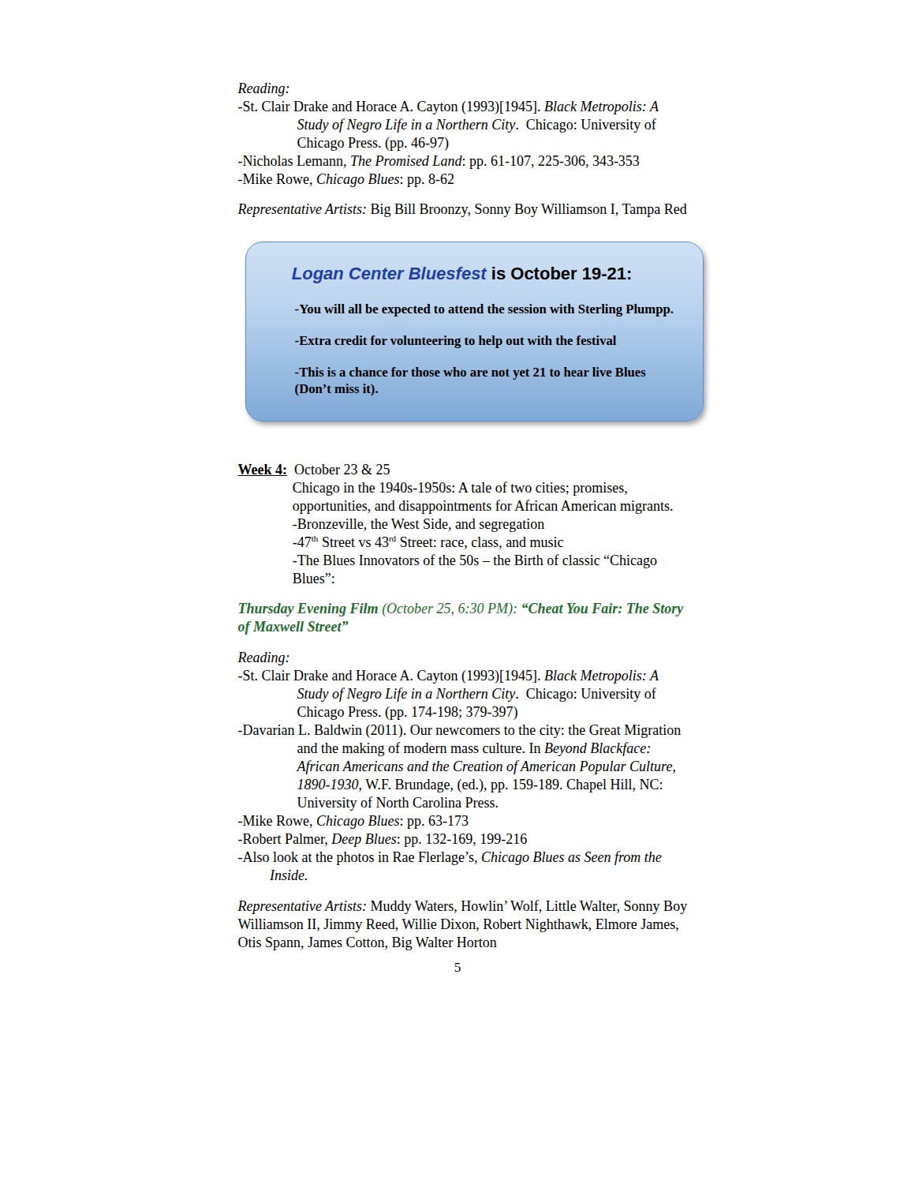Reading:
-St. Clair Drake and Horace A. Cayton (1993)[1945]. Black Metropolis: A Study of Negro Life in a Northern City. Chicago: University of Chicago Press. (pp. 46-97)
-Nicholas Lemann, The Promised Land: pp. 61-107, 225-306, 343-353
-Mike Rowe, Chicago Blues: pp. 8-62
Representative Artists: Big Bill Broonzy, Sonny Boy Williamson I, Tampa Red
Logan Center Bluesfest is October 19-21:
-You will all be expected to attend the session with Sterling Plumpp.
-Extra credit for volunteering to help out with the festival
-This is a chance for those who are not yet 21 to hear live Blues (Don’t miss it).
Week 4: October 23 & 25
Chicago in the 1940s-1950s: A tale of two cities; promises, opportunities, and disappointments for African American migrants.
-Bronzeville, the West Side, and segregation
-47th Street vs 43rd Street: race, class, and music
-The Blues Innovators of the 50s – the Birth of classic “Chicago Blues”:
Thursday Evening Film (October 25, 6:30 PM): “Cheat You Fair: The Story of Maxwell Street”
Reading:
-St. Clair Drake and Horace A. Cayton (1993)[1945]. Black Metropolis: A Study of Negro Life in a Northern City. Chicago: University of Chicago Press. (pp. 174-198; 379-397)
-Davarian L. Baldwin (2011). Our newcomers to the city: the Great Migration and the making of modern mass culture. In Beyond Blackface: African Americans and the Creation of American Popular Culture, 1890-1930, W.F. Brundage, (ed.), pp. 159-189. Chapel Hill, NC: University of North Carolina Press.
-Mike Rowe, Chicago Blues: pp. 63-173
-Robert Palmer, Deep Blues: pp. 132-169, 199-216
-Also look at the photos in Rae Flerlage’s, Chicago Blues as Seen from the Inside.
Representative Artists: Muddy Waters, Howlin’ Wolf, Little Walter, Sonny Boy Williamson II, Jimmy Reed, Willie Dixon, Robert Nighthawk, Elmore James, Otis Spann, James Cotton, Big Walter Horton
5